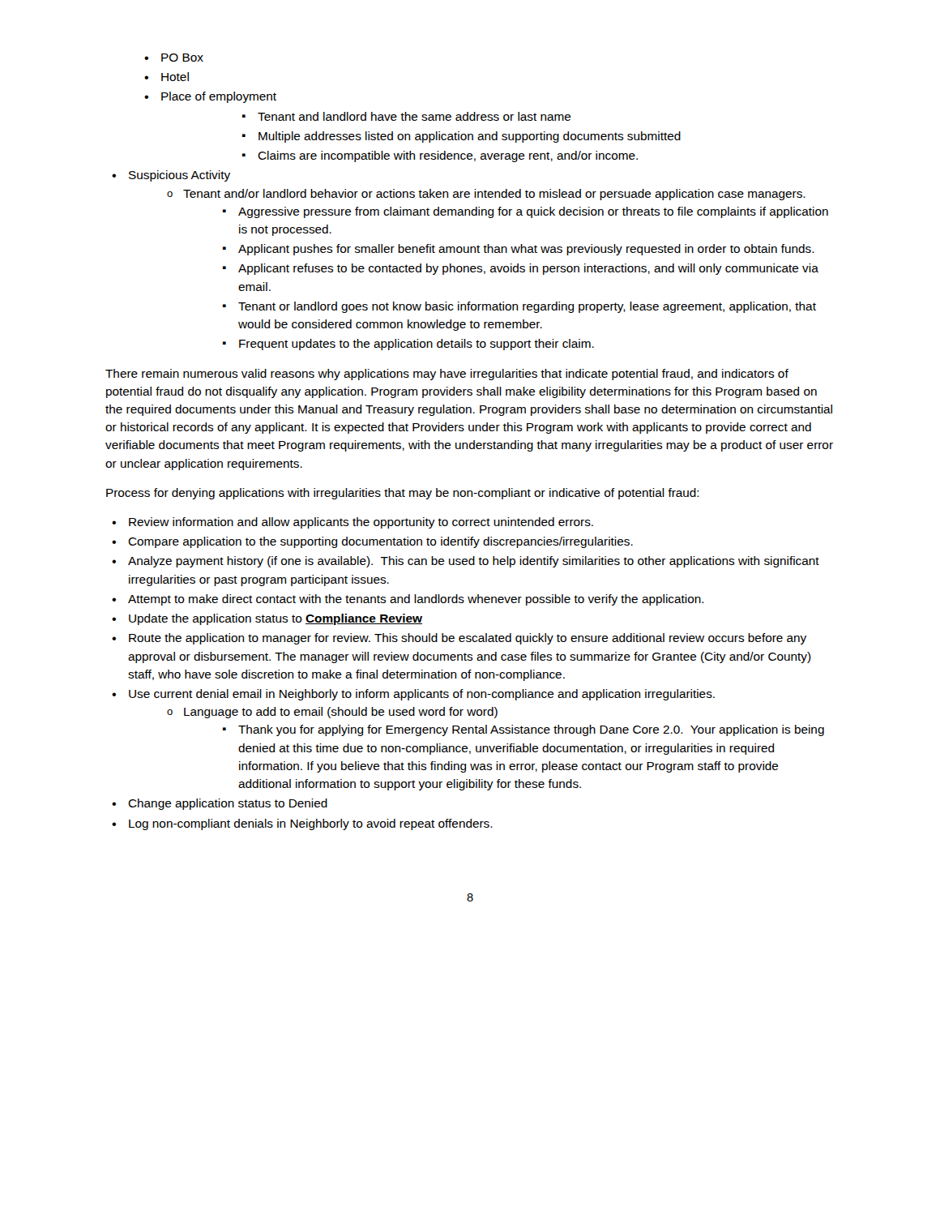PO Box
Hotel
Place of employment
Tenant and landlord have the same address or last name
Multiple addresses listed on application and supporting documents submitted
Claims are incompatible with residence, average rent, and/or income.
Suspicious Activity
Tenant and/or landlord behavior or actions taken are intended to mislead or persuade application case managers.
Aggressive pressure from claimant demanding for a quick decision or threats to file complaints if application is not processed.
Applicant pushes for smaller benefit amount than what was previously requested in order to obtain funds.
Applicant refuses to be contacted by phones, avoids in person interactions, and will only communicate via email.
Tenant or landlord goes not know basic information regarding property, lease agreement, application, that would be considered common knowledge to remember.
Frequent updates to the application details to support their claim.
There remain numerous valid reasons why applications may have irregularities that indicate potential fraud, and indicators of potential fraud do not disqualify any application. Program providers shall make eligibility determinations for this Program based on the required documents under this Manual and Treasury regulation. Program providers shall base no determination on circumstantial or historical records of any applicant. It is expected that Providers under this Program work with applicants to provide correct and verifiable documents that meet Program requirements, with the understanding that many irregularities may be a product of user error or unclear application requirements.
Process for denying applications with irregularities that may be non-compliant or indicative of potential fraud:
Review information and allow applicants the opportunity to correct unintended errors.
Compare application to the supporting documentation to identify discrepancies/irregularities.
Analyze payment history (if one is available). This can be used to help identify similarities to other applications with significant irregularities or past program participant issues.
Attempt to make direct contact with the tenants and landlords whenever possible to verify the application.
Update the application status to Compliance Review
Route the application to manager for review. This should be escalated quickly to ensure additional review occurs before any approval or disbursement. The manager will review documents and case files to summarize for Grantee (City and/or County) staff, who have sole discretion to make a final determination of non-compliance.
Use current denial email in Neighborly to inform applicants of non-compliance and application irregularities.
Language to add to email (should be used word for word)
Thank you for applying for Emergency Rental Assistance through Dane Core 2.0. Your application is being denied at this time due to non-compliance, unverifiable documentation, or irregularities in required information. If you believe that this finding was in error, please contact our Program staff to provide additional information to support your eligibility for these funds.
Change application status to Denied
Log non-compliant denials in Neighborly to avoid repeat offenders.
8